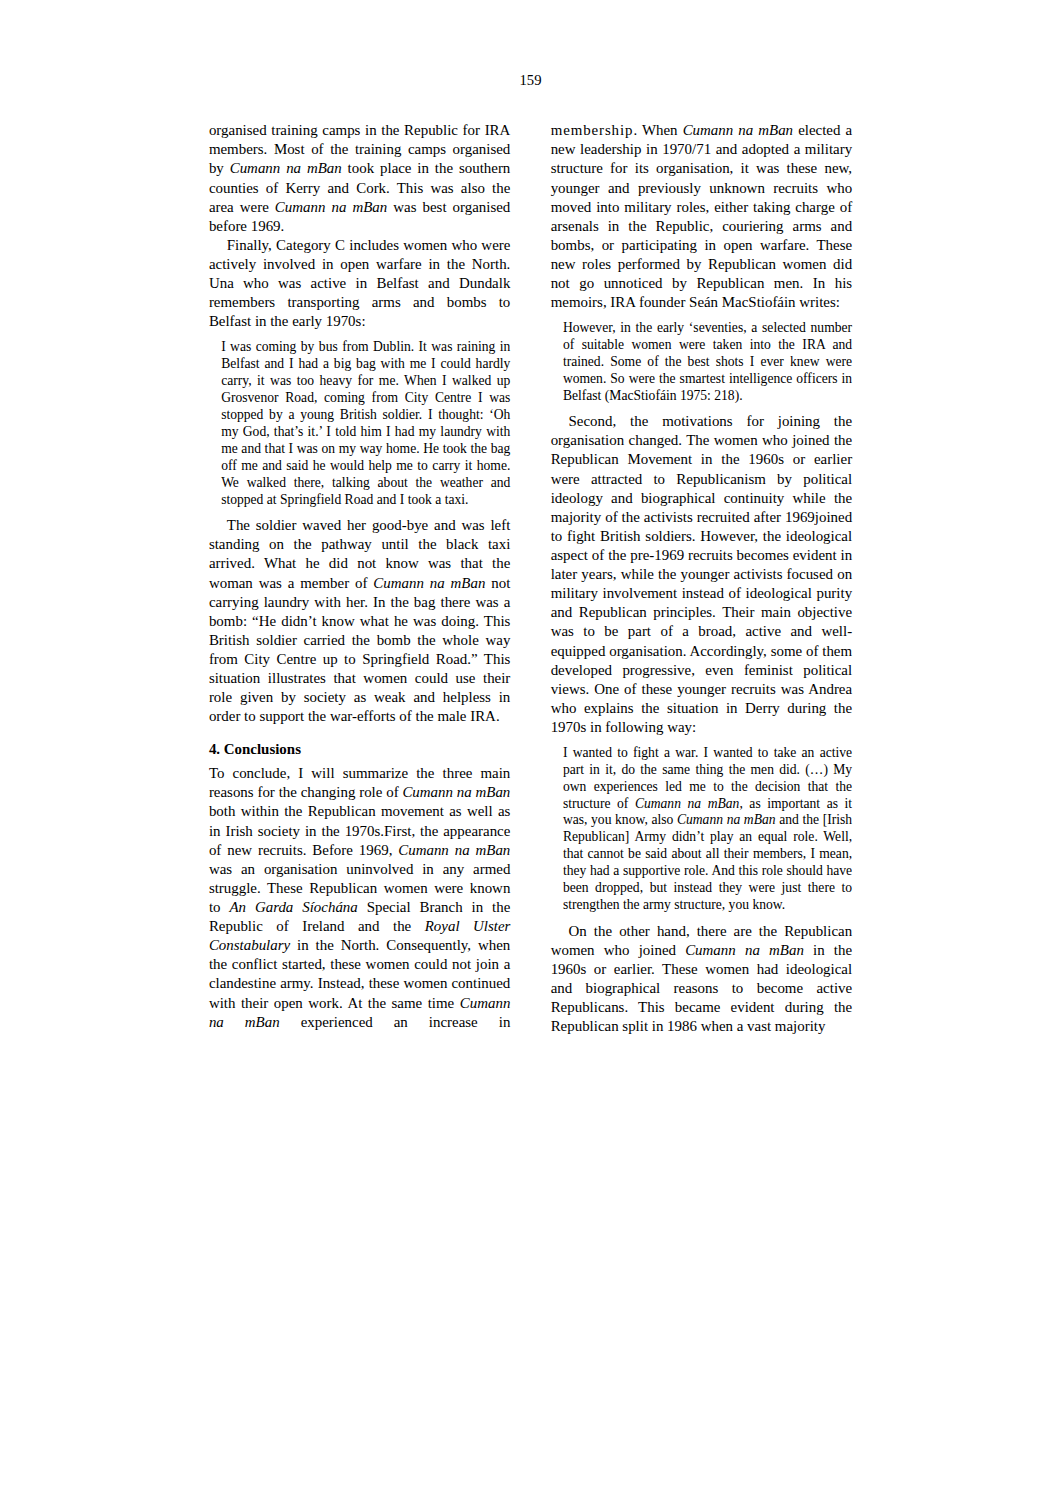159
organised training camps in the Republic for IRA members. Most of the training camps organised by Cumann na mBan took place in the southern counties of Kerry and Cork. This was also the area were Cumann na mBan was best organised before 1969.
Finally, Category C includes women who were actively involved in open warfare in the North. Una who was active in Belfast and Dundalk remembers transporting arms and bombs to Belfast in the early 1970s:
I was coming by bus from Dublin. It was raining in Belfast and I had a big bag with me I could hardly carry, it was too heavy for me. When I walked up Grosvenor Road, coming from City Centre I was stopped by a young British soldier. I thought: ‘Oh my God, that’s it.’ I told him I had my laundry with me and that I was on my way home. He took the bag off me and said he would help me to carry it home. We walked there, talking about the weather and stopped at Springfield Road and I took a taxi.
The soldier waved her good-bye and was left standing on the pathway until the black taxi arrived. What he did not know was that the woman was a member of Cumann na mBan not carrying laundry with her. In the bag there was a bomb: “He didn’t know what he was doing. This British soldier carried the bomb the whole way from City Centre up to Springfield Road.” This situation illustrates that women could use their role given by society as weak and helpless in order to support the war-efforts of the male IRA.
4. Conclusions
To conclude, I will summarize the three main reasons for the changing role of Cumann na mBan both within the Republican movement as well as in Irish society in the 1970s.First, the appearance of new recruits. Before 1969, Cumann na mBan was an organisation uninvolved in any armed struggle. These Republican women were known to An Garda Síochána Special Branch in the Republic of Ireland and the Royal Ulster Constabulary in the North. Consequently, when the conflict started, these women could not join a clandestine army. Instead, these women continued with their open work. At the same time Cumann na mBan experienced an increase in membership. When Cumann na mBan elected a new leadership in 1970/71 and adopted a military structure for its organisation, it was these new, younger and previously unknown recruits who moved into military roles, either taking charge of arsenals in the Republic, couriering arms and bombs, or participating in open warfare. These new roles performed by Republican women did not go unnoticed by Republican men. In his memoirs, IRA founder Seán MacStiofáin writes:
However, in the early ‘seventies, a selected number of suitable women were taken into the IRA and trained. Some of the best shots I ever knew were women. So were the smartest intelligence officers in Belfast (MacStiofáin 1975: 218).
Second, the motivations for joining the organisation changed. The women who joined the Republican Movement in the 1960s or earlier were attracted to Republicanism by political ideology and biographical continuity while the majority of the activists recruited after 1969joined to fight British soldiers. However, the ideological aspect of the pre-1969 recruits becomes evident in later years, while the younger activists focused on military involvement instead of ideological purity and Republican principles. Their main objective was to be part of a broad, active and well-equipped organisation. Accordingly, some of them developed progressive, even feminist political views. One of these younger recruits was Andrea who explains the situation in Derry during the 1970s in following way:
I wanted to fight a war. I wanted to take an active part in it, do the same thing the men did. (…) My own experiences led me to the decision that the structure of Cumann na mBan, as important as it was, you know, also Cumann na mBan and the [Irish Republican] Army didn’t play an equal role. Well, that cannot be said about all their members, I mean, they had a supportive role. And this role should have been dropped, but instead they were just there to strengthen the army structure, you know.
On the other hand, there are the Republican women who joined Cumann na mBan in the 1960s or earlier. These women had ideological and biographical reasons to become active Republicans. This became evident during the Republican split in 1986 when a vast majority